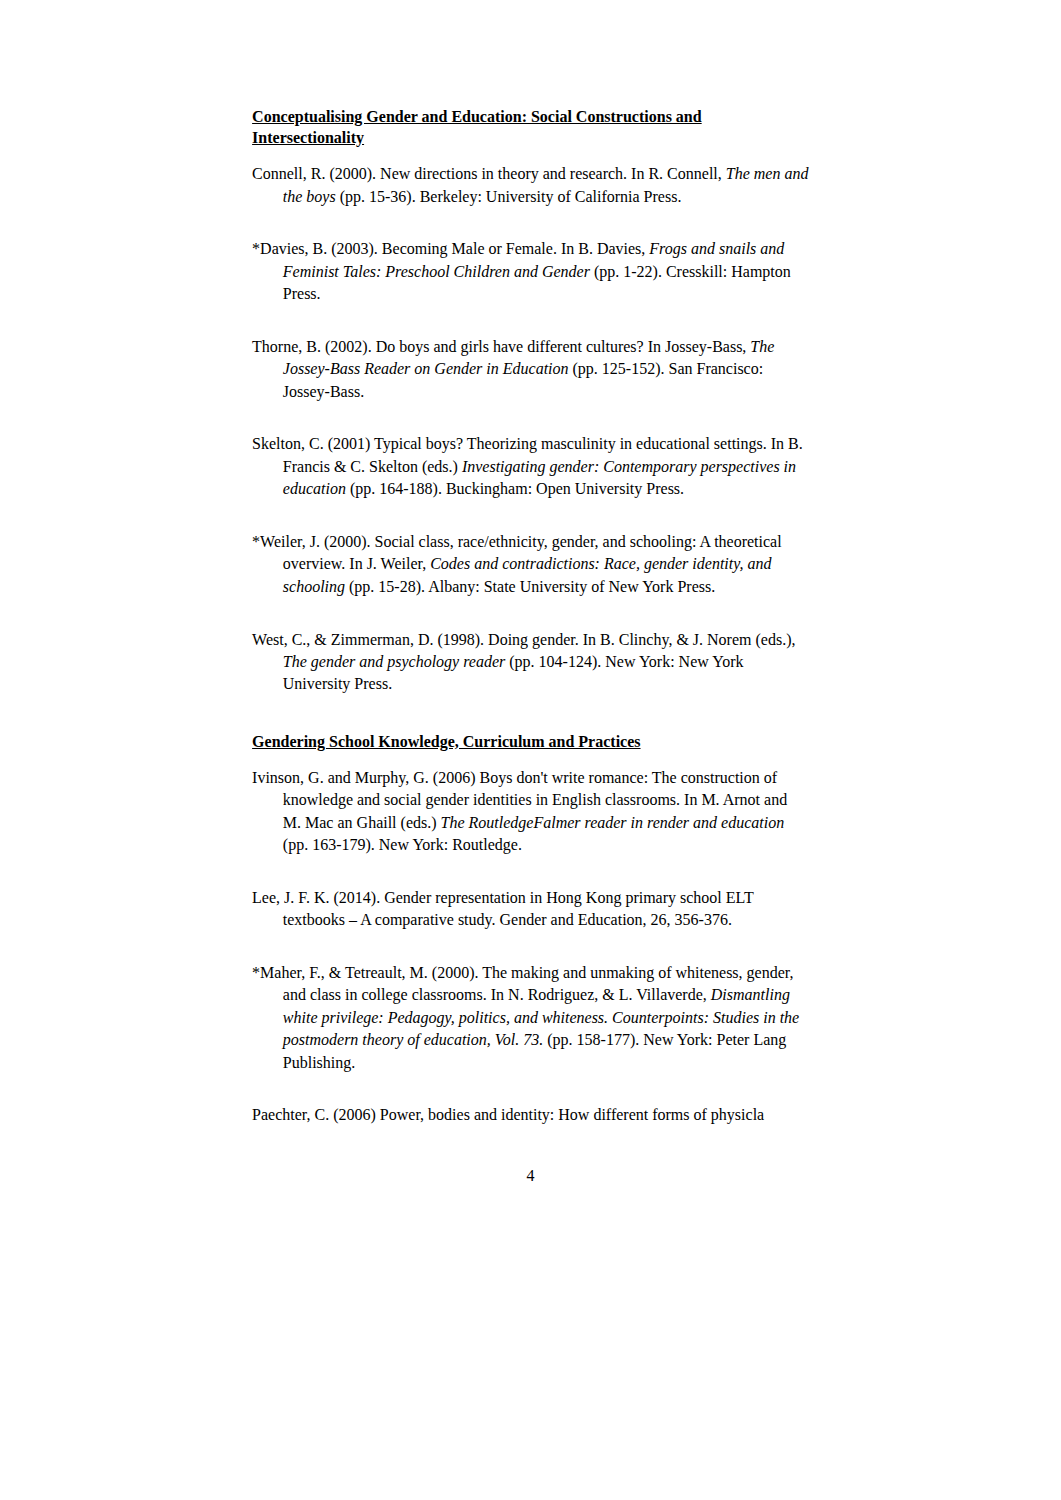Conceptualising Gender and Education: Social Constructions and
Intersectionality
Connell, R. (2000). New directions in theory and research. In R. Connell, The men and the boys (pp. 15-36). Berkeley: University of California Press.
*Davies, B. (2003). Becoming Male or Female. In B. Davies, Frogs and snails and Feminist Tales: Preschool Children and Gender (pp. 1-22). Cresskill: Hampton Press.
Thorne, B. (2002). Do boys and girls have different cultures? In Jossey-Bass, The Jossey-Bass Reader on Gender in Education (pp. 125-152). San Francisco: Jossey-Bass.
Skelton, C. (2001) Typical boys? Theorizing masculinity in educational settings. In B. Francis & C. Skelton (eds.) Investigating gender: Contemporary perspectives in education (pp. 164-188). Buckingham: Open University Press.
*Weiler, J. (2000). Social class, race/ethnicity, gender, and schooling: A theoretical overview. In J. Weiler, Codes and contradictions: Race, gender identity, and schooling (pp. 15-28). Albany: State University of New York Press.
West, C., & Zimmerman, D. (1998). Doing gender. In B. Clinchy, & J. Norem (eds.), The gender and psychology reader (pp. 104-124). New York: New York University Press.
Gendering School Knowledge, Curriculum and Practices
Ivinson, G. and Murphy, G. (2006) Boys don't write romance: The construction of knowledge and social gender identities in English classrooms. In M. Arnot and M. Mac an Ghaill (eds.) The RoutledgeFalmer reader in render and education (pp. 163-179). New York: Routledge.
Lee, J. F. K. (2014). Gender representation in Hong Kong primary school ELT textbooks – A comparative study. Gender and Education, 26, 356-376.
*Maher, F., & Tetreault, M. (2000). The making and unmaking of whiteness, gender, and class in college classrooms. In N. Rodriguez, & L. Villaverde, Dismantling white privilege: Pedagogy, politics, and whiteness. Counterpoints: Studies in the postmodern theory of education, Vol. 73. (pp. 158-177). New York: Peter Lang Publishing.
Paechter, C. (2006) Power, bodies and identity: How different forms of physicla
4